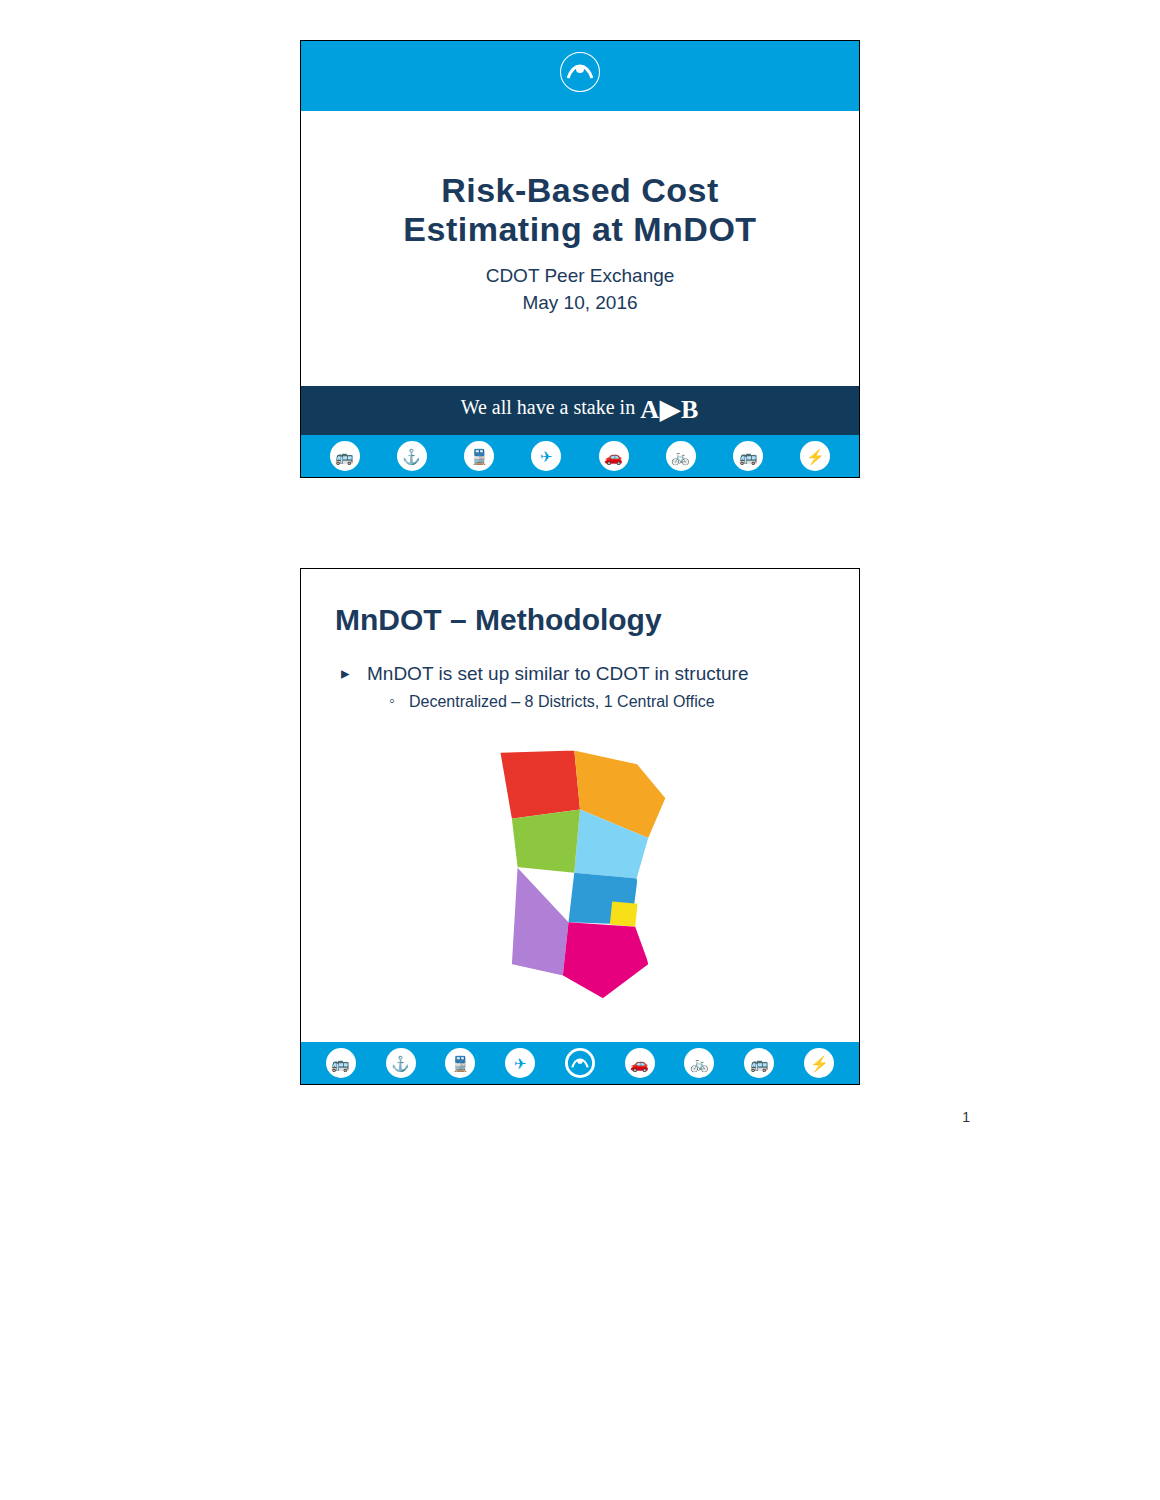Risk-Based Cost
Estimating at MnDOT
CDOT Peer Exchange
May 10, 2016
We all have a stake in A▶B
🚌 ⚓ 🚆 ✈ 🚗 🚲 🚌 ⚡
MnDOT – Methodology
MnDOT is set up similar to CDOT in structure
Decentralized – 8 Districts, 1 Central Office
🚌 ⚓ 🚆 ✈ 🚗 🚲 🚌 ⚡
1